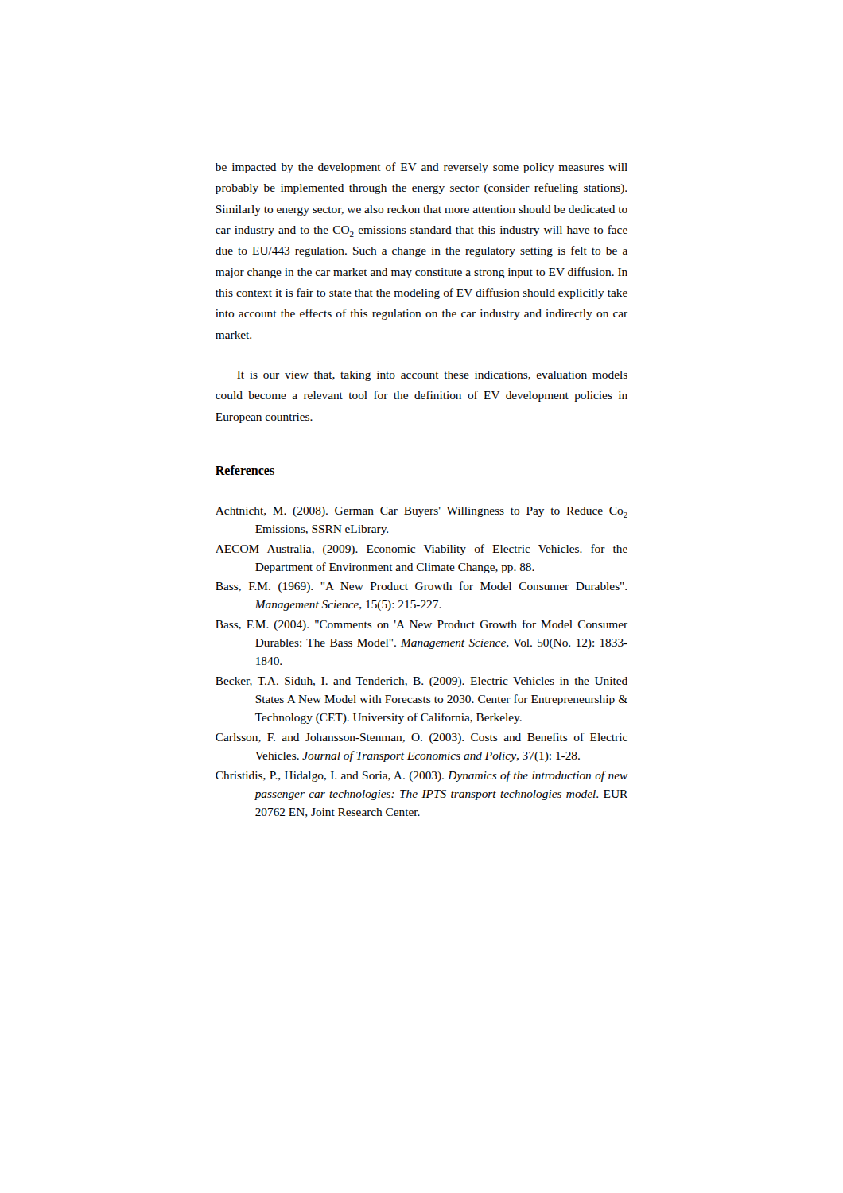be impacted by the development of EV and reversely some policy measures will probably be implemented through the energy sector (consider refueling stations). Similarly to energy sector, we also reckon that more attention should be dedicated to car industry and to the CO2 emissions standard that this industry will have to face due to EU/443 regulation. Such a change in the regulatory setting is felt to be a major change in the car market and may constitute a strong input to EV diffusion. In this context it is fair to state that the modeling of EV diffusion should explicitly take into account the effects of this regulation on the car industry and indirectly on car market.
It is our view that, taking into account these indications, evaluation models could become a relevant tool for the definition of EV development policies in European countries.
References
Achtnicht, M. (2008). German Car Buyers' Willingness to Pay to Reduce Co2 Emissions, SSRN eLibrary.
AECOM Australia, (2009). Economic Viability of Electric Vehicles. for the Department of Environment and Climate Change, pp. 88.
Bass, F.M. (1969). "A New Product Growth for Model Consumer Durables". Management Science, 15(5): 215-227.
Bass, F.M. (2004). "Comments on 'A New Product Growth for Model Consumer Durables: The Bass Model". Management Science, Vol. 50(No. 12): 1833-1840.
Becker, T.A. Siduh, I. and Tenderich, B. (2009). Electric Vehicles in the United States A New Model with Forecasts to 2030. Center for Entrepreneurship & Technology (CET). University of California, Berkeley.
Carlsson, F. and Johansson-Stenman, O. (2003). Costs and Benefits of Electric Vehicles. Journal of Transport Economics and Policy, 37(1): 1-28.
Christidis, P., Hidalgo, I. and Soria, A. (2003). Dynamics of the introduction of new passenger car technologies: The IPTS transport technologies model. EUR 20762 EN, Joint Research Center.